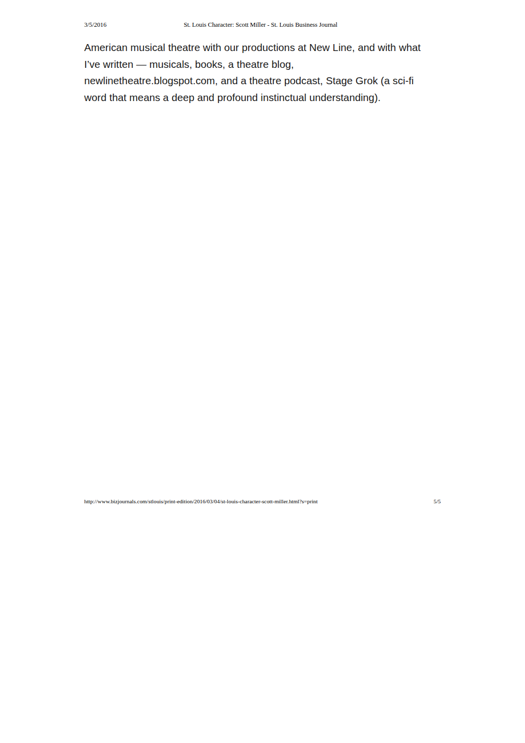3/5/2016 St. Louis Character: Scott Miller - St. Louis Business Journal
American musical theatre with our productions at New Line, and with what I’ve written — musicals, books, a theatre blog, newlinetheatre.blogspot.com, and a theatre podcast, Stage Grok (a sci-fi word that means a deep and profound instinctual understanding).
http://www.bizjournals.com/stlouis/print-edition/2016/03/04/st-louis-character-scott-miller.html?s=print 5/5